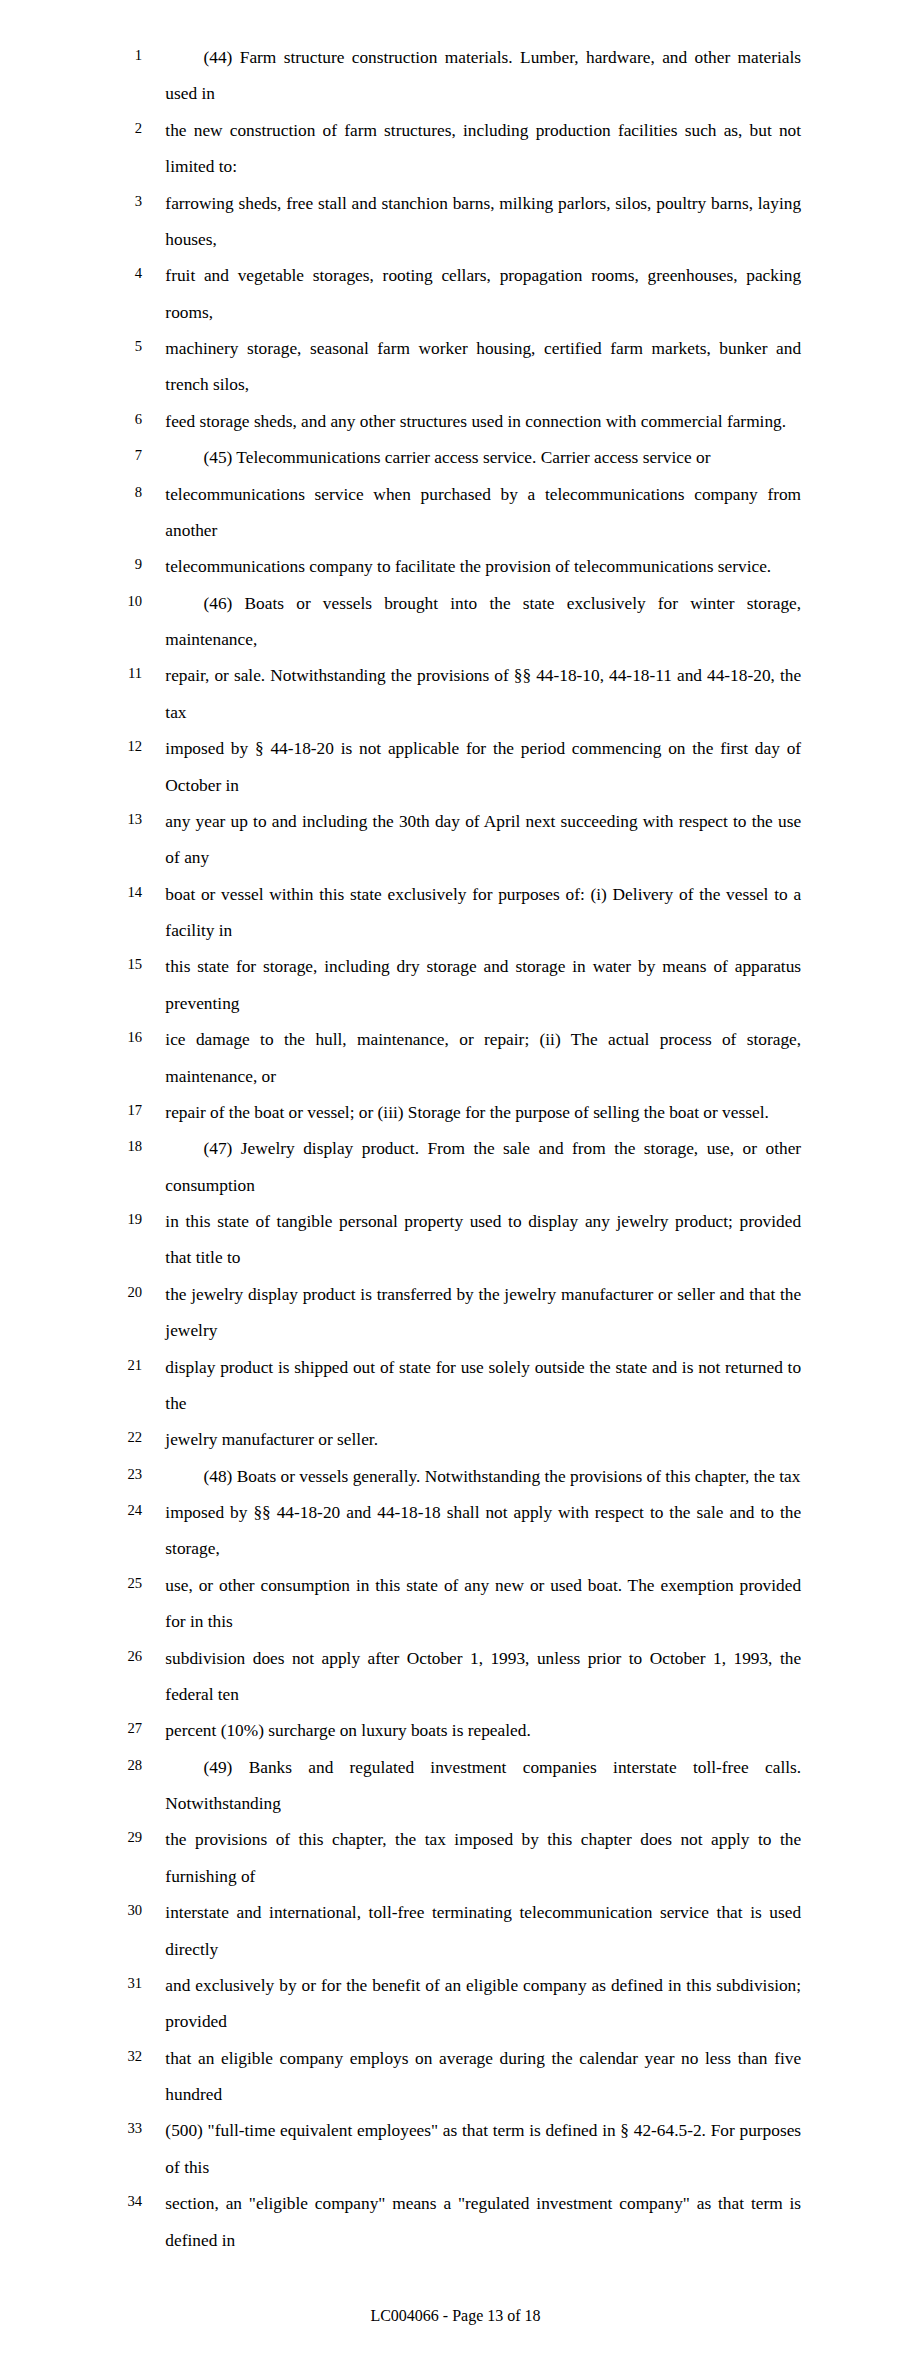(44) Farm structure construction materials. Lumber, hardware, and other materials used in
the new construction of farm structures, including production facilities such as, but not limited to:
farrowing sheds, free stall and stanchion barns, milking parlors, silos, poultry barns, laying houses,
fruit and vegetable storages, rooting cellars, propagation rooms, greenhouses, packing rooms,
machinery storage, seasonal farm worker housing, certified farm markets, bunker and trench silos,
feed storage sheds, and any other structures used in connection with commercial farming.
(45) Telecommunications carrier access service. Carrier access service or
telecommunications service when purchased by a telecommunications company from another
telecommunications company to facilitate the provision of telecommunications service.
(46) Boats or vessels brought into the state exclusively for winter storage, maintenance,
repair, or sale. Notwithstanding the provisions of §§ 44-18-10, 44-18-11 and 44-18-20, the tax
imposed by § 44-18-20 is not applicable for the period commencing on the first day of October in
any year up to and including the 30th day of April next succeeding with respect to the use of any
boat or vessel within this state exclusively for purposes of: (i) Delivery of the vessel to a facility in
this state for storage, including dry storage and storage in water by means of apparatus preventing
ice damage to the hull, maintenance, or repair; (ii) The actual process of storage, maintenance, or
repair of the boat or vessel; or (iii) Storage for the purpose of selling the boat or vessel.
(47) Jewelry display product. From the sale and from the storage, use, or other consumption
in this state of tangible personal property used to display any jewelry product; provided that title to
the jewelry display product is transferred by the jewelry manufacturer or seller and that the jewelry
display product is shipped out of state for use solely outside the state and is not returned to the
jewelry manufacturer or seller.
(48) Boats or vessels generally. Notwithstanding the provisions of this chapter, the tax
imposed by §§ 44-18-20 and 44-18-18 shall not apply with respect to the sale and to the storage,
use, or other consumption in this state of any new or used boat. The exemption provided for in this
subdivision does not apply after October 1, 1993, unless prior to October 1, 1993, the federal ten
percent (10%) surcharge on luxury boats is repealed.
(49) Banks and regulated investment companies interstate toll-free calls. Notwithstanding
the provisions of this chapter, the tax imposed by this chapter does not apply to the furnishing of
interstate and international, toll-free terminating telecommunication service that is used directly
and exclusively by or for the benefit of an eligible company as defined in this subdivision; provided
that an eligible company employs on average during the calendar year no less than five hundred
(500) "full-time equivalent employees" as that term is defined in § 42-64.5-2. For purposes of this
section, an "eligible company" means a "regulated investment company" as that term is defined in
LC004066 - Page 13 of 18